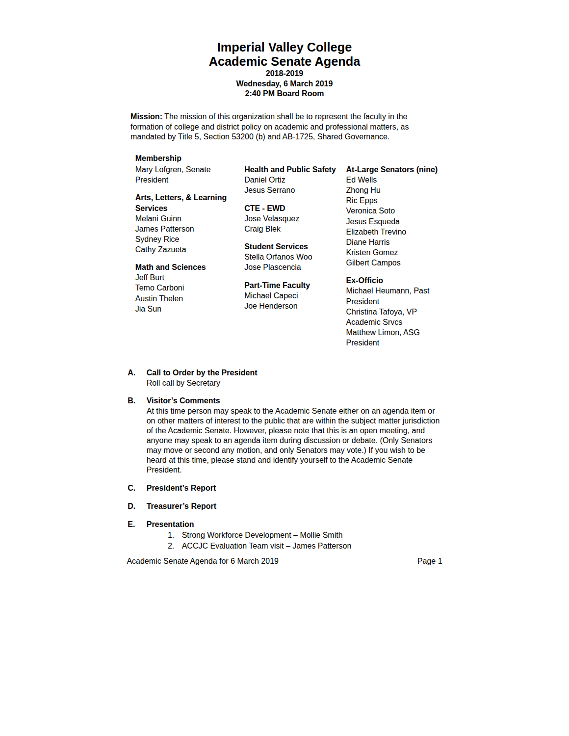Imperial Valley CollegeAcademic Senate Agenda
2018-2019
Wednesday, 6 March 2019
2:40 PM Board Room
Mission: The mission of this organization shall be to represent the faculty in the formation of college and district policy on academic and professional matters, as mandated by Title 5, Section 53200 (b) and AB-1725, Shared Governance.
Membership
Mary Lofgren, Senate President
Arts, Letters, & Learning Services Melani Guinn James Patterson Sydney Rice Cathy Zazueta
Math and Sciences Jeff Burt Temo Carboni Austin Thelen Jia Sun
Health and Public Safety Daniel Ortiz Jesus Serrano
CTE - EWD Jose Velasquez Craig Blek
Student Services Stella Orfanos Woo Jose Plascencia
Part-Time Faculty Michael Capeci Joe Henderson
At-Large Senators (nine) Ed Wells Zhong Hu Ric Epps Veronica Soto Jesus Esqueda Elizabeth Trevino Diane Harris Kristen Gomez Gilbert Campos
Ex-Officio Michael Heumann, Past President Christina Tafoya, VP Academic Srvcs Matthew Limon, ASG President
A. Call to Order by the President
Roll call by Secretary
B. Visitor’s Comments
At this time person may speak to the Academic Senate either on an agenda item or on other matters of interest to the public that are within the subject matter jurisdiction of the Academic Senate. However, please note that this is an open meeting, and anyone may speak to an agenda item during discussion or debate. (Only Senators may move or second any motion, and only Senators may vote.) If you wish to be heard at this time, please stand and identify yourself to the Academic Senate President.
C. President’s Report
D. Treasurer’s Report
E. Presentation
1. Strong Workforce Development – Mollie Smith
2. ACCJC Evaluation Team visit – James Patterson
Academic Senate Agenda for 6 March 2019 Page 1